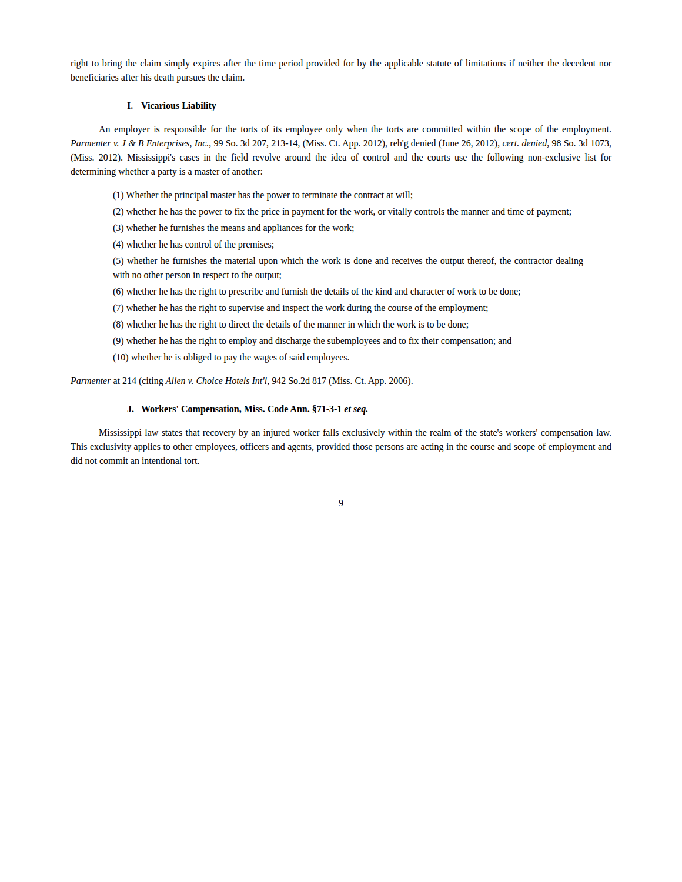right to bring the claim simply expires after the time period provided for by the applicable statute of limitations if neither the decedent nor beneficiaries after his death pursues the claim.
I. Vicarious Liability
An employer is responsible for the torts of its employee only when the torts are committed within the scope of the employment. Parmenter v. J & B Enterprises, Inc., 99 So. 3d 207, 213-14, (Miss. Ct. App. 2012), reh'g denied (June 26, 2012), cert. denied, 98 So. 3d 1073, (Miss. 2012). Mississippi's cases in the field revolve around the idea of control and the courts use the following non-exclusive list for determining whether a party is a master of another:
(1) Whether the principal master has the power to terminate the contract at will;
(2) whether he has the power to fix the price in payment for the work, or vitally controls the manner and time of payment;
(3) whether he furnishes the means and appliances for the work;
(4) whether he has control of the premises;
(5) whether he furnishes the material upon which the work is done and receives the output thereof, the contractor dealing with no other person in respect to the output;
(6) whether he has the right to prescribe and furnish the details of the kind and character of work to be done;
(7) whether he has the right to supervise and inspect the work during the course of the employment;
(8) whether he has the right to direct the details of the manner in which the work is to be done;
(9) whether he has the right to employ and discharge the subemployees and to fix their compensation; and
(10) whether he is obliged to pay the wages of said employees.
Parmenter at 214 (citing Allen v. Choice Hotels Int'l, 942 So.2d 817 (Miss. Ct. App. 2006).
J. Workers' Compensation, Miss. Code Ann. §71-3-1 et seq.
Mississippi law states that recovery by an injured worker falls exclusively within the realm of the state's workers' compensation law. This exclusivity applies to other employees, officers and agents, provided those persons are acting in the course and scope of employment and did not commit an intentional tort.
9